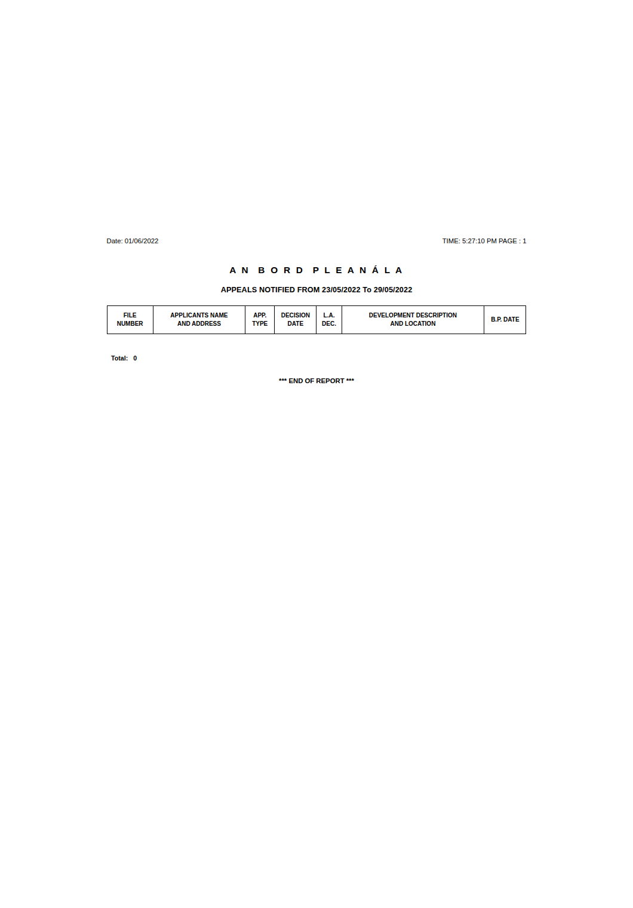Date: 01/06/2022 TIME: 5:27:10 PM PAGE : 1
A N B O R D P L E A N Á L A
APPEALS NOTIFIED FROM 23/05/2022 To 29/05/2022
| FILE NUMBER | APPLICANTS NAME AND ADDRESS | APP. TYPE | DECISION DATE | L.A. DEC. | DEVELOPMENT DESCRIPTION AND LOCATION | B.P. DATE |
| --- | --- | --- | --- | --- | --- | --- |
Total: 0
*** END OF REPORT ***